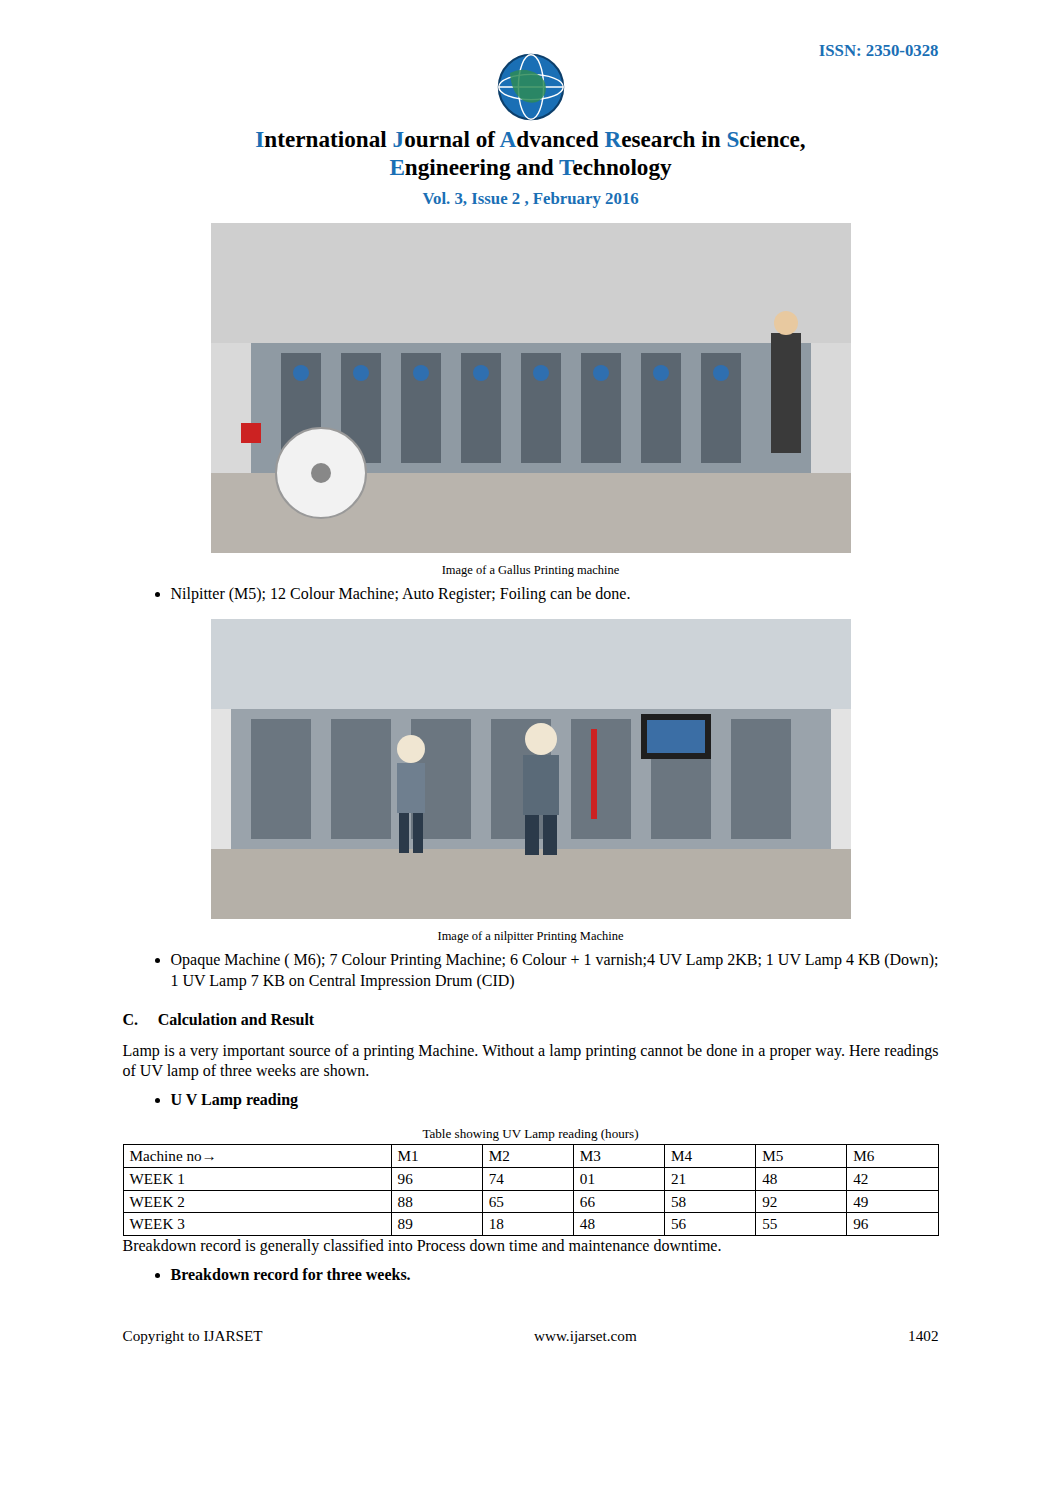ISSN: 2350-0328
International Journal of Advanced Research in Science,
Engineering and Technology
Vol. 3, Issue 2 , February 2016
Image of a Gallus Printing machine
Nilpitter (M5); 12 Colour Machine; Auto Register; Foiling can be done.
Image of a nilpitter Printing Machine
Opaque Machine ( M6); 7 Colour Printing Machine; 6 Colour + 1 varnish;4 UV Lamp 2KB; 1 UV Lamp 4 KB (Down); 1 UV Lamp 7 KB on Central Impression Drum (CID)
C. Calculation and Result
Lamp is a very important source of a printing Machine. Without a lamp printing cannot be done in a proper way. Here readings of UV lamp of three weeks are shown.
U V Lamp reading
Table showing UV Lamp reading (hours)
| Machine no→ | M1 | M2 | M3 | M4 | M5 | M6 |
| WEEK 1 | 96 | 74 | 01 | 21 | 48 | 42 |
| WEEK 2 | 88 | 65 | 66 | 58 | 92 | 49 |
| WEEK 3 | 89 | 18 | 48 | 56 | 55 | 96 |
Breakdown record is generally classified into Process down time and maintenance downtime.
Breakdown record for three weeks.
Copyright to IJARSET www.ijarset.com 1402